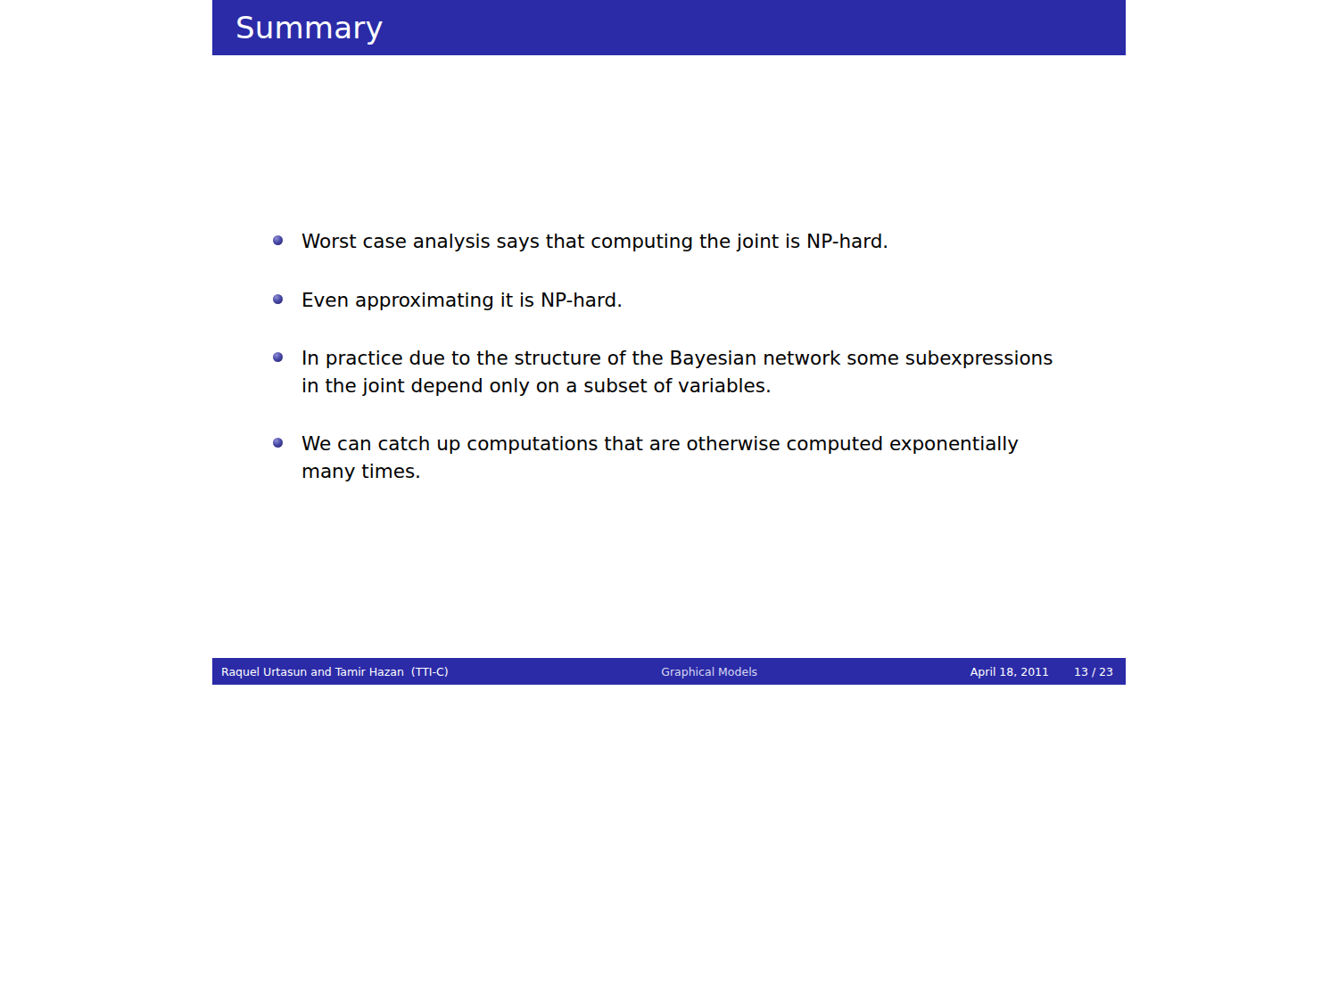Summary
Worst case analysis says that computing the joint is NP-hard.
Even approximating it is NP-hard.
In practice due to the structure of the Bayesian network some subexpressions in the joint depend only on a subset of variables.
We can catch up computations that are otherwise computed exponentially many times.
Raquel Urtasun and Tamir Hazan (TTI-C)
Graphical Models
April 18, 201113 / 23